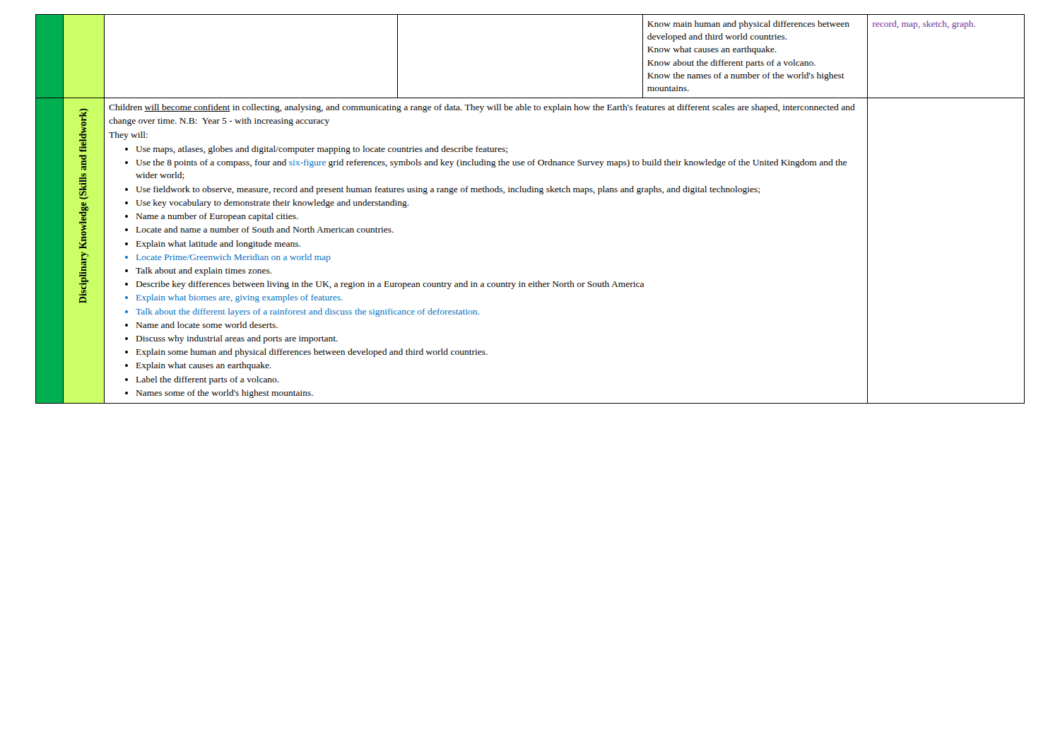| | | | | Know main human and physical differences between developed and third world countries. Know what causes an earthquake. Know about the different parts of a volcano. Know the names of a number of the world's highest mountains. | record, map, sketch, graph. |
| | Disciplinary Knowledge (Skills and fieldwork) | Children will become confident in collecting, analysing, and communicating a range of data. They will be able to explain how the Earth's features at different scales are shaped, interconnected and change over time. N.B: Year 5 - with increasing accuracy They will: Use maps, atlases, globes and digital/computer mapping to locate countries and describe features; Use the 8 points of a compass, four and six-figure grid references, symbols and key (including the use of Ordnance Survey maps) to build their knowledge of the United Kingdom and the wider world; Use fieldwork to observe, measure, record and present human features using a range of methods, including sketch maps, plans and graphs, and digital technologies; Use key vocabulary to demonstrate their knowledge and understanding. Name a number of European capital cities. Locate and name a number of South and North American countries. Explain what latitude and longitude means. Locate Prime/Greenwich Meridian on a world map Talk about and explain times zones. Describe key differences between living in the UK, a region in a European country and in a country in either North or South America Explain what biomes are, giving examples of features. Talk about the different layers of a rainforest and discuss the significance of deforestation. Name and locate some world deserts. Discuss why industrial areas and ports are important. Explain some human and physical differences between developed and third world countries. Explain what causes an earthquake. Label the different parts of a volcano. Names some of the world's highest mountains. | |